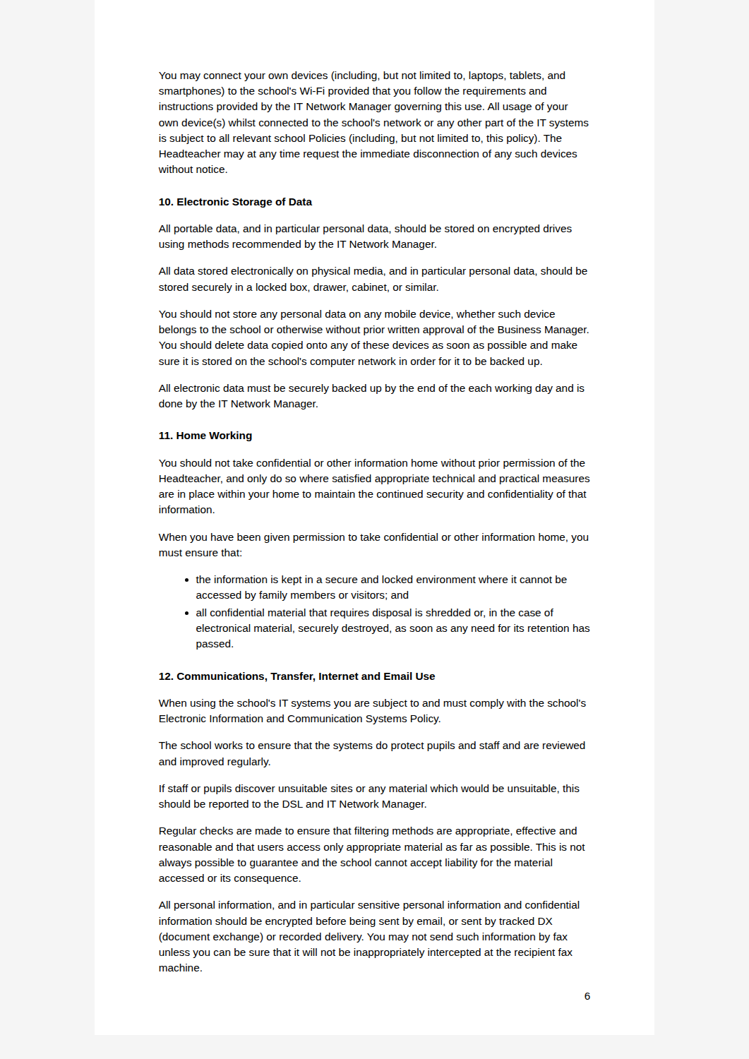You may connect your own devices (including, but not limited to, laptops, tablets, and smartphones) to the school's Wi-Fi provided that you follow the requirements and instructions provided by the IT Network Manager governing this use. All usage of your own device(s) whilst connected to the school's network or any other part of the IT systems is subject to all relevant school Policies (including, but not limited to, this policy). The Headteacher may at any time request the immediate disconnection of any such devices without notice.
10. Electronic Storage of Data
All portable data, and in particular personal data, should be stored on encrypted drives using methods recommended by the IT Network Manager.
All data stored electronically on physical media, and in particular personal data, should be stored securely in a locked box, drawer, cabinet, or similar.
You should not store any personal data on any mobile device, whether such device belongs to the school or otherwise without prior written approval of the Business Manager. You should delete data copied onto any of these devices as soon as possible and make sure it is stored on the school's computer network in order for it to be backed up.
All electronic data must be securely backed up by the end of the each working day and is done by the IT Network Manager.
11. Home Working
You should not take confidential or other information home without prior permission of the Headteacher, and only do so where satisfied appropriate technical and practical measures are in place within your home to maintain the continued security and confidentiality of that information.
When you have been given permission to take confidential or other information home, you must ensure that:
the information is kept in a secure and locked environment where it cannot be accessed by family members or visitors; and
all confidential material that requires disposal is shredded or, in the case of electronical material, securely destroyed, as soon as any need for its retention has passed.
12. Communications, Transfer, Internet and Email Use
When using the school's IT systems you are subject to and must comply with the school's Electronic Information and Communication Systems Policy.
The school works to ensure that the systems do protect pupils and staff and are reviewed and improved regularly.
If staff or pupils discover unsuitable sites or any material which would be unsuitable, this should be reported to the DSL and IT Network Manager.
Regular checks are made to ensure that filtering methods are appropriate, effective and reasonable and that users access only appropriate material as far as possible. This is not always possible to guarantee and the school cannot accept liability for the material accessed or its consequence.
All personal information, and in particular sensitive personal information and confidential information should be encrypted before being sent by email, or sent by tracked DX (document exchange) or recorded delivery. You may not send such information by fax unless you can be sure that it will not be inappropriately intercepted at the recipient fax machine.
6